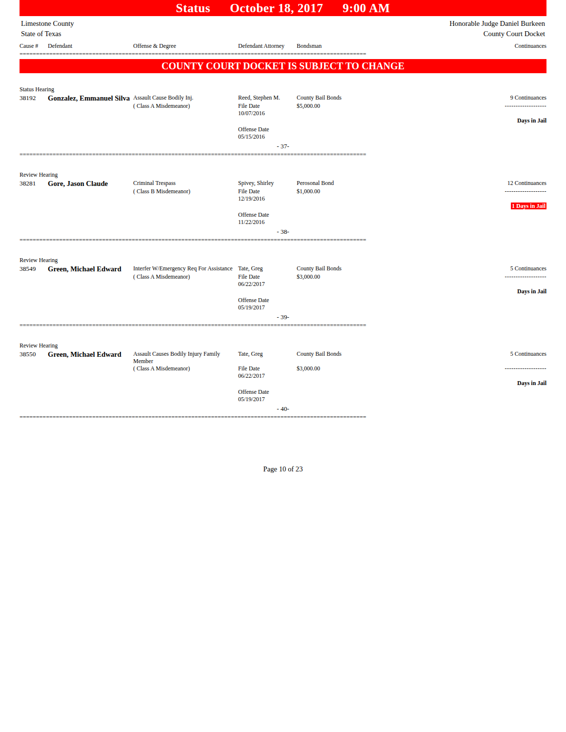Status October 18, 2017 9:00 AM
| Limestone County | Honorable Judge Daniel Burkeen |
| State of Texas | County Court Docket |
| Cause # | Defendant | Offense & Degree | Defendant Attorney | Bondsman | Continuances |
=========================================================================================================
COUNTY COURT DOCKET IS SUBJECT TO CHANGE
Status Hearing
| 38192 | Gonzalez, Emmanuel Silva | Assault Cause Bodily Inj. | Reed, Stephen M. | County Bail Bonds | 9 Continuances |
| | | ( Class A Misdemeanor) | File Date 10/07/2016 | $5,000.00 | ------------------- |
| | | | Offense Date 05/15/2016 | | Days in Jail |
- 37-
=========================================================================================================
Review Hearing
| 38281 | Gore, Jason Claude | Criminal Trespass | Spivey, Shirley | Perosonal Bond | 12 Continuances |
| | | ( Class B Misdemeanor) | File Date 12/19/2016 | $1,000.00 | ------------------- |
| | | | Offense Date 11/22/2016 | | 1 Days in Jail |
- 38-
=========================================================================================================
Review Hearing
| 38549 | Green, Michael Edward | Interfer W/Emergency Req For Assistance | Tate, Greg | County Bail Bonds | 5 Continuances |
| | | ( Class A Misdemeanor) | File Date 06/22/2017 | $3,000.00 | ------------------- |
| | | | Offense Date 05/19/2017 | | Days in Jail |
- 39-
=========================================================================================================
Review Hearing
| 38550 | Green, Michael Edward | Assault Causes Bodily Injury Family Member | Tate, Greg | County Bail Bonds | 5 Continuances |
| | | ( Class A Misdemeanor) | File Date 06/22/2017 | $3,000.00 | ------------------- |
| | | | Offense Date 05/19/2017 | | Days in Jail |
- 40-
=========================================================================================================
Page 10 of 23